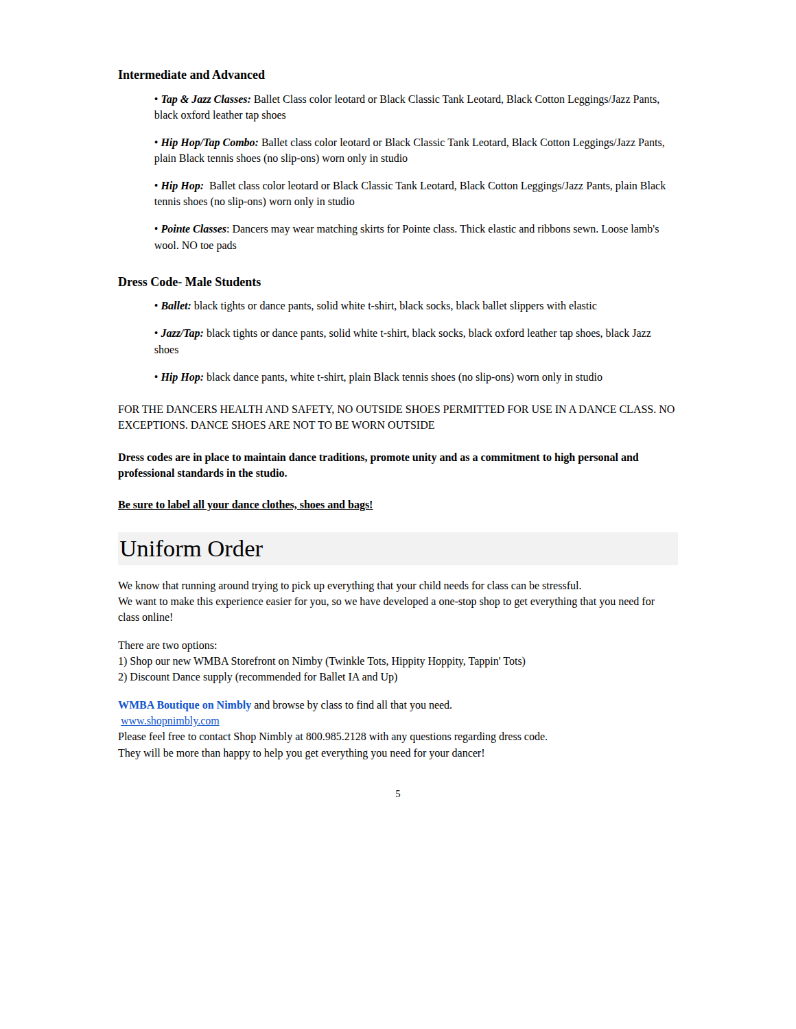Intermediate and Advanced
• Tap & Jazz Classes: Ballet Class color leotard or Black Classic Tank Leotard, Black Cotton Leggings/Jazz Pants, black oxford leather tap shoes
• Hip Hop/Tap Combo: Ballet class color leotard or Black Classic Tank Leotard, Black Cotton Leggings/Jazz Pants, plain Black tennis shoes (no slip-ons) worn only in studio
• Hip Hop: Ballet class color leotard or Black Classic Tank Leotard, Black Cotton Leggings/Jazz Pants, plain Black tennis shoes (no slip-ons) worn only in studio
• Pointe Classes: Dancers may wear matching skirts for Pointe class. Thick elastic and ribbons sewn. Loose lamb's wool. NO toe pads
Dress Code- Male Students
• Ballet: black tights or dance pants, solid white t-shirt, black socks, black ballet slippers with elastic
• Jazz/Tap: black tights or dance pants, solid white t-shirt, black socks, black oxford leather tap shoes, black Jazz shoes
• Hip Hop: black dance pants, white t-shirt, plain Black tennis shoes (no slip-ons) worn only in studio
FOR THE DANCERS HEALTH AND SAFETY, NO OUTSIDE SHOES PERMITTED FOR USE IN A DANCE CLASS. NO EXCEPTIONS. DANCE SHOES ARE NOT TO BE WORN OUTSIDE
Dress codes are in place to maintain dance traditions, promote unity and as a commitment to high personal and professional standards in the studio.
Be sure to label all your dance clothes, shoes and bags!
Uniform Order
We know that running around trying to pick up everything that your child needs for class can be stressful.
We want to make this experience easier for you, so we have developed a one-stop shop to get everything that you need for class online!
There are two options:
1) Shop our new WMBA Storefront on Nimby (Twinkle Tots, Hippity Hoppity, Tappin' Tots)
2) Discount Dance supply (recommended for Ballet IA and Up)
WMBA Boutique on Nimbly and browse by class to find all that you need.
www.shopnimbly.com
Please feel free to contact Shop Nimbly at 800.985.2128 with any questions regarding dress code.
They will be more than happy to help you get everything you need for your dancer!
5